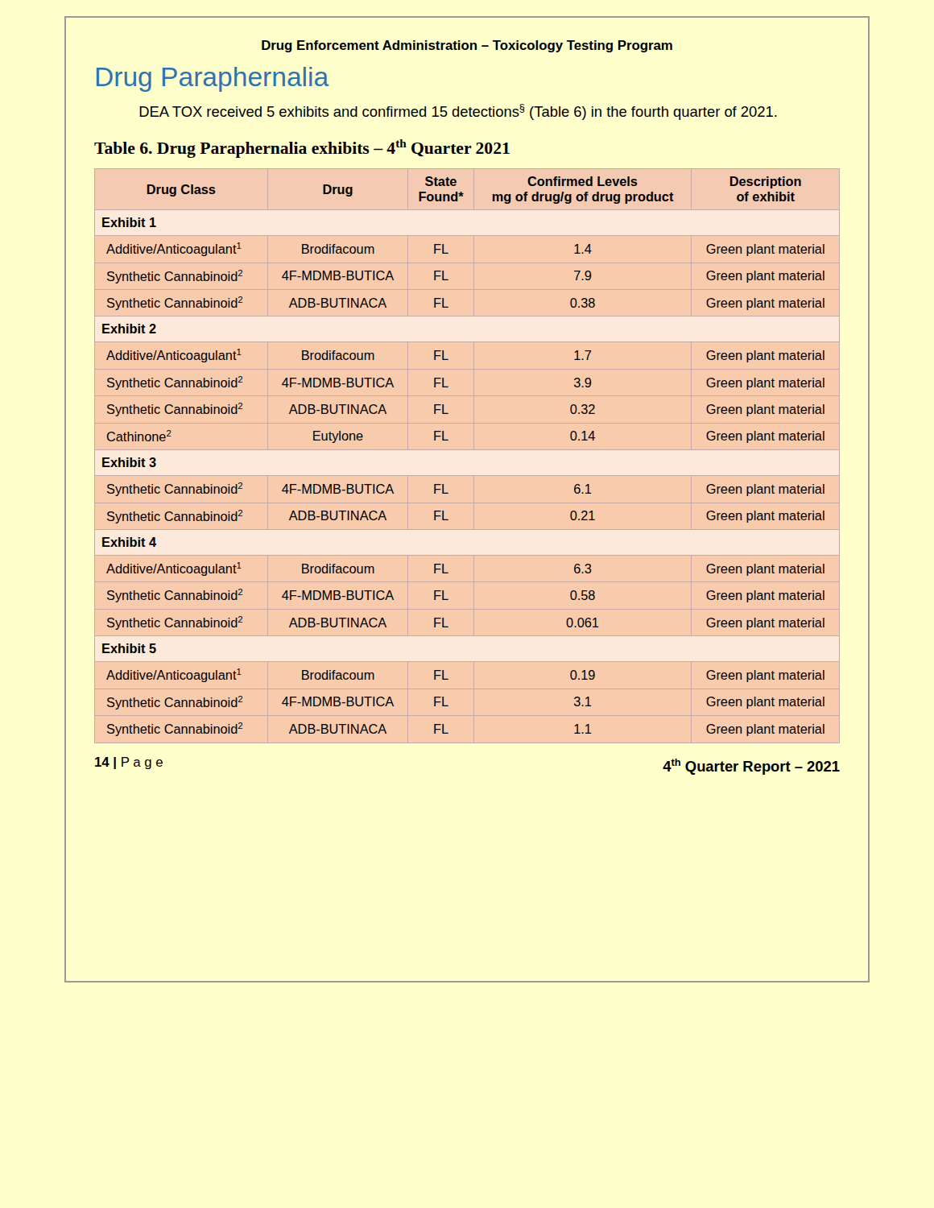Drug Enforcement Administration – Toxicology Testing Program
Drug Paraphernalia
DEA TOX received 5 exhibits and confirmed 15 detections§ (Table 6) in the fourth quarter of 2021.
Table 6. Drug Paraphernalia exhibits – 4th Quarter 2021
| Drug Class | Drug | State Found* | Confirmed Levels mg of drug/g of drug product | Description of exhibit |
| --- | --- | --- | --- | --- |
| Exhibit 1 |
| Additive/Anticoagulant 1 | Brodifacoum | FL | 1.4 | Green plant material |
| Synthetic Cannabinoid 2 | 4F-MDMB-BUTICA | FL | 7.9 | Green plant material |
| Synthetic Cannabinoid 2 | ADB-BUTINACA | FL | 0.38 | Green plant material |
| Exhibit 2 |
| Additive/Anticoagulant 1 | Brodifacoum | FL | 1.7 | Green plant material |
| Synthetic Cannabinoid 2 | 4F-MDMB-BUTICA | FL | 3.9 | Green plant material |
| Synthetic Cannabinoid 2 | ADB-BUTINACA | FL | 0.32 | Green plant material |
| Cathinone 2 | Eutylone | FL | 0.14 | Green plant material |
| Exhibit 3 |
| Synthetic Cannabinoid 2 | 4F-MDMB-BUTICA | FL | 6.1 | Green plant material |
| Synthetic Cannabinoid 2 | ADB-BUTINACA | FL | 0.21 | Green plant material |
| Exhibit 4 |
| Additive/Anticoagulant 1 | Brodifacoum | FL | 6.3 | Green plant material |
| Synthetic Cannabinoid 2 | 4F-MDMB-BUTICA | FL | 0.58 | Green plant material |
| Synthetic Cannabinoid 2 | ADB-BUTINACA | FL | 0.061 | Green plant material |
| Exhibit 5 |
| Additive/Anticoagulant 1 | Brodifacoum | FL | 0.19 | Green plant material |
| Synthetic Cannabinoid 2 | 4F-MDMB-BUTICA | FL | 3.1 | Green plant material |
| Synthetic Cannabinoid 2 | ADB-BUTINACA | FL | 1.1 | Green plant material |
14 | P a g e
4th Quarter Report – 2021